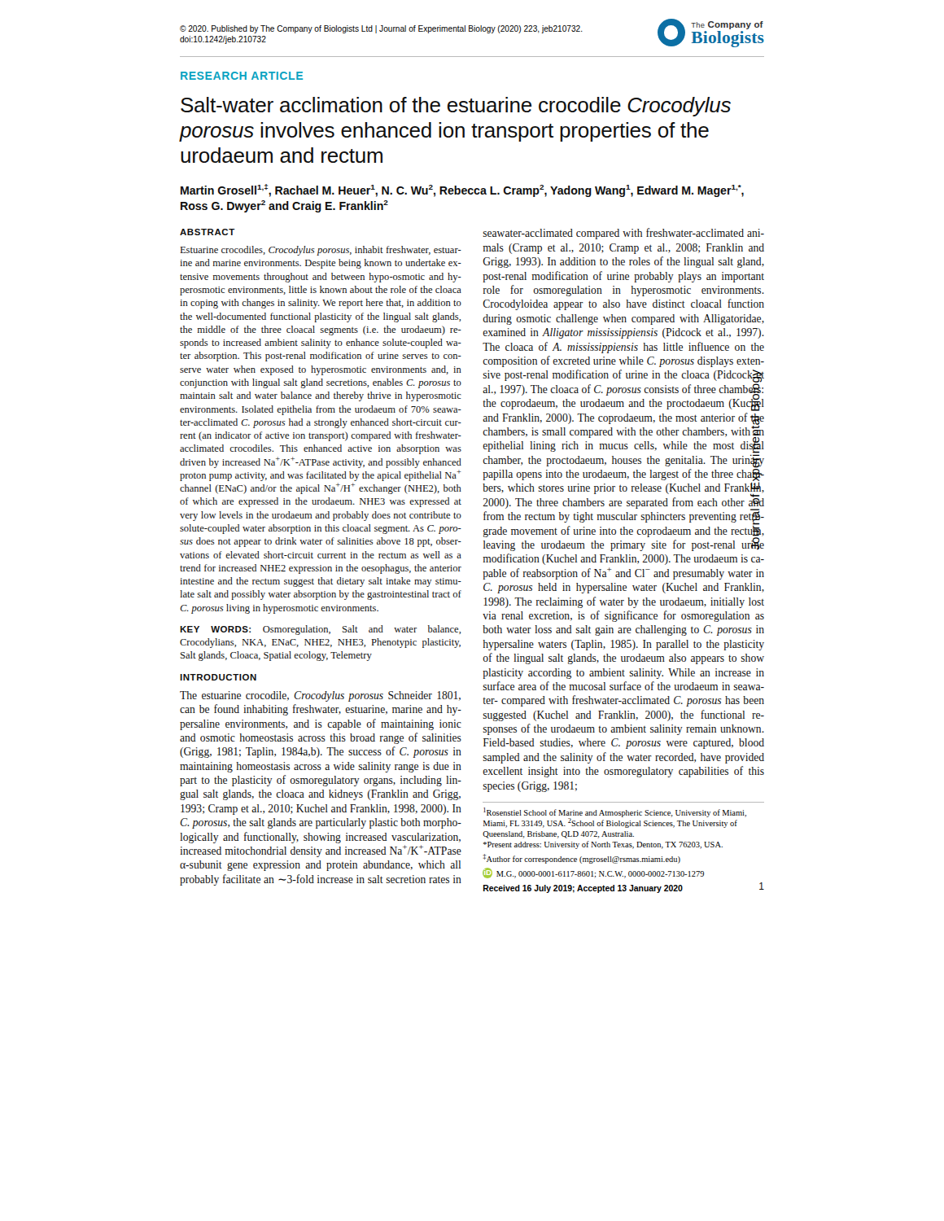© 2020. Published by The Company of Biologists Ltd | Journal of Experimental Biology (2020) 223, jeb210732. doi:10.1242/jeb.210732
The Company of
Biologists
RESEARCH ARTICLE
Salt-water acclimation of the estuarine crocodile Crocodylus porosus involves enhanced ion transport properties of the urodaeum and rectum
Martin Grosell1,‡, Rachael M. Heuer1, N. C. Wu2, Rebecca L. Cramp2, Yadong Wang1, Edward M. Mager1,*, Ross G. Dwyer2 and Craig E. Franklin2
ABSTRACT
Estuarine crocodiles, Crocodylus porosus, inhabit freshwater, estuarine and marine environments. Despite being known to undertake extensive movements throughout and between hypo-osmotic and hyperosmotic environments, little is known about the role of the cloaca in coping with changes in salinity. We report here that, in addition to the well-documented functional plasticity of the lingual salt glands, the middle of the three cloacal segments (i.e. the urodaeum) responds to increased ambient salinity to enhance solute-coupled water absorption. This post-renal modification of urine serves to conserve water when exposed to hyperosmotic environments and, in conjunction with lingual salt gland secretions, enables C. porosus to maintain salt and water balance and thereby thrive in hyperosmotic environments. Isolated epithelia from the urodaeum of 70% seawater-acclimated C. porosus had a strongly enhanced short-circuit current (an indicator of active ion transport) compared with freshwater-acclimated crocodiles. This enhanced active ion absorption was driven by increased Na+/K+-ATPase activity, and possibly enhanced proton pump activity, and was facilitated by the apical epithelial Na+ channel (ENaC) and/or the apical Na+/H+ exchanger (NHE2), both of which are expressed in the urodaeum. NHE3 was expressed at very low levels in the urodaeum and probably does not contribute to solute-coupled water absorption in this cloacal segment. As C. porosus does not appear to drink water of salinities above 18 ppt, observations of elevated short-circuit current in the rectum as well as a trend for increased NHE2 expression in the oesophagus, the anterior intestine and the rectum suggest that dietary salt intake may stimulate salt and possibly water absorption by the gastrointestinal tract of C. porosus living in hyperosmotic environments.
KEY WORDS: Osmoregulation, Salt and water balance, Crocodylians, NKA, ENaC, NHE2, NHE3, Phenotypic plasticity, Salt glands, Cloaca, Spatial ecology, Telemetry
INTRODUCTION
The estuarine crocodile, Crocodylus porosus Schneider 1801, can be found inhabiting freshwater, estuarine, marine and hypersaline environments, and is capable of maintaining ionic and osmotic homeostasis across this broad range of salinities (Grigg, 1981; Taplin, 1984a,b). The success of C. porosus in maintaining homeostasis across a wide salinity range is due in part to the plasticity of osmoregulatory organs, including lingual salt glands, the cloaca and kidneys (Franklin and Grigg, 1993; Cramp et al., 2010; Kuchel and Franklin, 1998, 2000). In C. porosus, the salt glands are particularly plastic both morphologically and functionally, showing increased vascularization, increased mitochondrial density and increased Na+/K+-ATPase α-subunit gene expression and protein abundance, which all probably facilitate an ∼3-fold increase in salt secretion rates in seawater-acclimated compared with freshwater-acclimated animals (Cramp et al., 2010; Cramp et al., 2008; Franklin and Grigg, 1993). In addition to the roles of the lingual salt gland, post-renal modification of urine probably plays an important role for osmoregulation in hyperosmotic environments. Crocodyloidea appear to also have distinct cloacal function during osmotic challenge when compared with Alligatoridae, examined in Alligator mississippiensis (Pidcock et al., 1997). The cloaca of A. mississippiensis has little influence on the composition of excreted urine while C. porosus displays extensive post-renal modification of urine in the cloaca (Pidcock et al., 1997). The cloaca of C. porosus consists of three chambers: the coprodaeum, the urodaeum and the proctodaeum (Kuchel and Franklin, 2000). The coprodaeum, the most anterior of the chambers, is small compared with the other chambers, with an epithelial lining rich in mucus cells, while the most distal chamber, the proctodaeum, houses the genitalia. The urinary papilla opens into the urodaeum, the largest of the three chambers, which stores urine prior to release (Kuchel and Franklin, 2000). The three chambers are separated from each other and from the rectum by tight muscular sphincters preventing retrograde movement of urine into the coprodaeum and the rectum, leaving the urodaeum the primary site for post-renal urine modification (Kuchel and Franklin, 2000). The urodaeum is capable of reabsorption of Na+ and Cl− and presumably water in C. porosus held in hypersaline water (Kuchel and Franklin, 1998). The reclaiming of water by the urodaeum, initially lost via renal excretion, is of significance for osmoregulation as both water loss and salt gain are challenging to C. porosus in hypersaline waters (Taplin, 1985). In parallel to the plasticity of the lingual salt glands, the urodaeum also appears to show plasticity according to ambient salinity. While an increase in surface area of the mucosal surface of the urodaeum in seawater- compared with freshwater-acclimated C. porosus has been suggested (Kuchel and Franklin, 2000), the functional responses of the urodaeum to ambient salinity remain unknown. Field-based studies, where C. porosus were captured, blood sampled and the salinity of the water recorded, have provided excellent insight into the osmoregulatory capabilities of this species (Grigg, 1981;
1Rosenstiel School of Marine and Atmospheric Science, University of Miami, Miami, FL 33149, USA. 2School of Biological Sciences, The University of Queensland, Brisbane, QLD 4072, Australia.
*Present address: University of North Texas, Denton, TX 76203, USA.
‡Author for correspondence (mgrosell@rsmas.miami.edu)
M.G., 0000-0001-6117-8601; N.C.W., 0000-0002-7130-1279
Received 16 July 2019; Accepted 13 January 2020
Journal of Experimental Biology
1